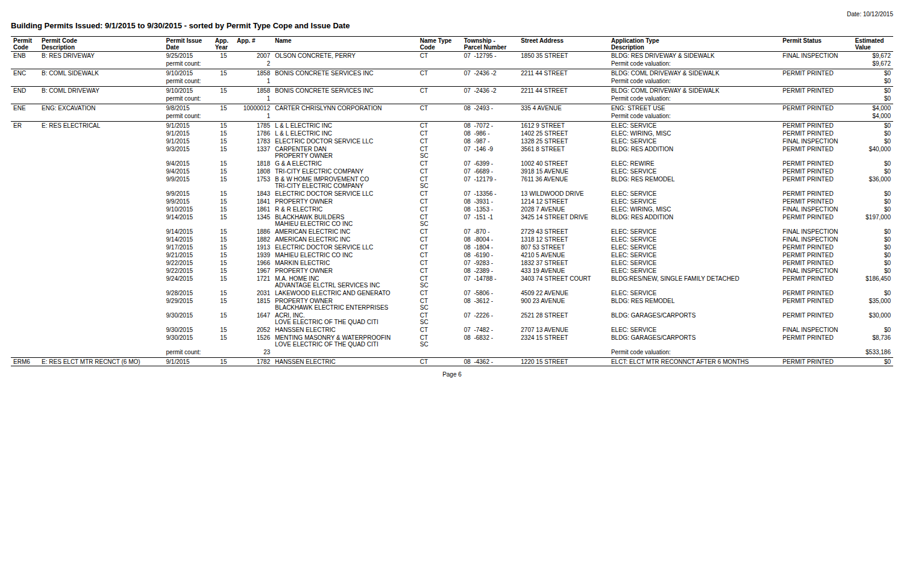Date: 10/12/2015
Building Permits Issued: 9/1/2015 to 9/30/2015 - sorted by Permit Type Cope and Issue Date
| Permit Code | Permit Code Description | Permit Issue Date | App. Year | App. # | Name | Name Type Code | Township - Parcel Number | Street Address | Application Type Description | Permit Status | Estimated Value |
| --- | --- | --- | --- | --- | --- | --- | --- | --- | --- | --- | --- |
| ENB | B: RES DRIVEWAY | 9/25/2015 | 15 | 2007 | OLSON CONCRETE, PERRY | CT | 07 -12795 - | 1850 35 STREET | BLDG: RES DRIVEWAY & SIDEWALK | FINAL INSPECTION | $9,672 |
| | | permit count: | 2 | | | | | Permit code valuation: | $9,672 |
| ENC | B: COML SIDEWALK | 9/10/2015 | 15 | 1858 | BONIS CONCRETE SERVICES INC | CT | 07 -2436 -2 | 2211 44 STREET | BLDG: COML DRIVEWAY & SIDEWALK | PERMIT PRINTED | $0 |
| | | permit count: | 1 | | | | | Permit code valuation: | $0 |
| END | B: COML DRIVEWAY | 9/10/2015 | 15 | 1858 | BONIS CONCRETE SERVICES INC | CT | 07 -2436 -2 | 2211 44 STREET | BLDG: COML DRIVEWAY & SIDEWALK | PERMIT PRINTED | $0 |
| | | permit count: | 1 | | | | | Permit code valuation: | $0 |
| ENE | ENG: EXCAVATION | 9/8/2015 | 15 | 10000012 | CARTER CHRISLYNN CORPORATION | CT | 08 -2493 - | 335 4 AVENUE | ENG: STREET USE | PERMIT PRINTED | $4,000 |
| | | permit count: | 1 | | | | | Permit code valuation: | $4,000 |
| ER | E: RES ELECTRICAL | 9/1/2015 | 15 | 1785 | L & L ELECTRIC INC | CT | 08 -7072 - | 1612 9 STREET | ELEC: SERVICE | PERMIT PRINTED | $0 |
| | | 9/1/2015 | 15 | 1786 | L & L ELECTRIC INC | CT | 08 -986 - | 1402 25 STREET | ELEC: WIRING, MISC | PERMIT PRINTED | $0 |
| | | 9/1/2015 | 15 | 1783 | ELECTRIC DOCTOR SERVICE LLC | CT | 08 -987 - | 1328 25 STREET | ELEC: SERVICE | FINAL INSPECTION | $0 |
| | | 9/3/2015 | 15 | 1337 | CARPENTER DAN PROPERTY OWNER | CT SC | 07 -146 -9 | 3561 8 STREET | BLDG: RES ADDITION | PERMIT PRINTED | $40,000 |
| | | 9/4/2015 | 15 | 1818 | G & A ELECTRIC | CT | 07 -6399 - | 1002 40 STREET | ELEC: REWIRE | PERMIT PRINTED | $0 |
| | | 9/4/2015 | 15 | 1808 | TRI-CITY ELECTRIC COMPANY | CT | 07 -6689 - | 3918 15 AVENUE | ELEC: SERVICE | PERMIT PRINTED | $0 |
| | | 9/9/2015 | 15 | 1753 | B & W HOME IMPROVEMENT CO TRI-CITY ELECTRIC COMPANY | CT SC | 07 -12179 - | 7611 36 AVENUE | BLDG: RES REMODEL | PERMIT PRINTED | $36,000 |
| | | 9/9/2015 | 15 | 1843 | ELECTRIC DOCTOR SERVICE LLC | CT | 07 -13356 - | 13 WILDWOOD DRIVE | ELEC: SERVICE | PERMIT PRINTED | $0 |
| | | 9/9/2015 | 15 | 1841 | PROPERTY OWNER | CT | 08 -3931 - | 1214 12 STREET | ELEC: SERVICE | PERMIT PRINTED | $0 |
| | | 9/10/2015 | 15 | 1861 | R & R ELECTRIC | CT | 08 -1353 - | 2028 7 AVENUE | ELEC: WIRING, MISC | FINAL INSPECTION | $0 |
| | | 9/14/2015 | 15 | 1345 | BLACKHAWK BUILDERS MAHIEU ELECTRIC CO INC | CT SC | 07 -151 -1 | 3425 14 STREET DRIVE | BLDG: RES ADDITION | PERMIT PRINTED | $197,000 |
| | | 9/14/2015 | 15 | 1886 | AMERICAN ELECTRIC INC | CT | 07 -870 - | 2729 43 STREET | ELEC: SERVICE | FINAL INSPECTION | $0 |
| | | 9/14/2015 | 15 | 1882 | AMERICAN ELECTRIC INC | CT | 08 -8004 - | 1318 12 STREET | ELEC: SERVICE | FINAL INSPECTION | $0 |
| | | 9/17/2015 | 15 | 1913 | ELECTRIC DOCTOR SERVICE LLC | CT | 08 -1804 - | 807 53 STREET | ELEC: SERVICE | PERMIT PRINTED | $0 |
| | | 9/21/2015 | 15 | 1939 | MAHIEU ELECTRIC CO INC | CT | 08 -6190 - | 4210 5 AVENUE | ELEC: SERVICE | PERMIT PRINTED | $0 |
| | | 9/22/2015 | 15 | 1966 | MARKIN ELECTRIC | CT | 07 -9283 - | 1832 37 STREET | ELEC: SERVICE | PERMIT PRINTED | $0 |
| | | 9/22/2015 | 15 | 1967 | PROPERTY OWNER | CT | 08 -2389 - | 433 19 AVENUE | ELEC: SERVICE | FINAL INSPECTION | $0 |
| | | 9/24/2015 | 15 | 1721 | M.A. HOME INC ADVANTAGE ELCTRL SERVICES INC | CT SC | 07 -14788 - | 3403 74 STREET COURT | BLDG:RES/NEW, SINGLE FAMILY DETACHED | PERMIT PRINTED | $186,450 |
| | | 9/28/2015 | 15 | 2031 | LAKEWOOD ELECTRIC AND GENERATO | CT | 07 -5806 - | 4509 22 AVENUE | ELEC: SERVICE | PERMIT PRINTED | $0 |
| | | 9/29/2015 | 15 | 1815 | PROPERTY OWNER BLACKHAWK ELECTRIC ENTERPRISES | CT SC | 08 -3612 - | 900 23 AVENUE | BLDG: RES REMODEL | PERMIT PRINTED | $35,000 |
| | | 9/30/2015 | 15 | 1647 | ACRI, INC. LOVE ELECTRIC OF THE QUAD CITI | CT SC | 07 -2226 - | 2521 28 STREET | BLDG: GARAGES/CARPORTS | PERMIT PRINTED | $30,000 |
| | | 9/30/2015 | 15 | 2052 | HANSSEN ELECTRIC | CT | 07 -7482 - | 2707 13 AVENUE | ELEC: SERVICE | FINAL INSPECTION | $0 |
| | | 9/30/2015 | 15 | 1526 | MENTING MASONRY & WATERPROOFIN LOVE ELECTRIC OF THE QUAD CITI | CT SC | 08 -6832 - | 2324 15 STREET | BLDG: GARAGES/CARPORTS | PERMIT PRINTED | $8,736 |
| | | permit count: | 23 | | | | | Permit code valuation: | $533,186 |
| ERM6 | E: RES ELCT MTR RECNCT (6 MO) | 9/1/2015 | 15 | 1782 | HANSSEN ELECTRIC | CT | 08 -4362 - | 1220 15 STREET | ELCT: ELCT MTR RECONNCT AFTER 6 MONTHS | PERMIT PRINTED | $0 |
Page 6